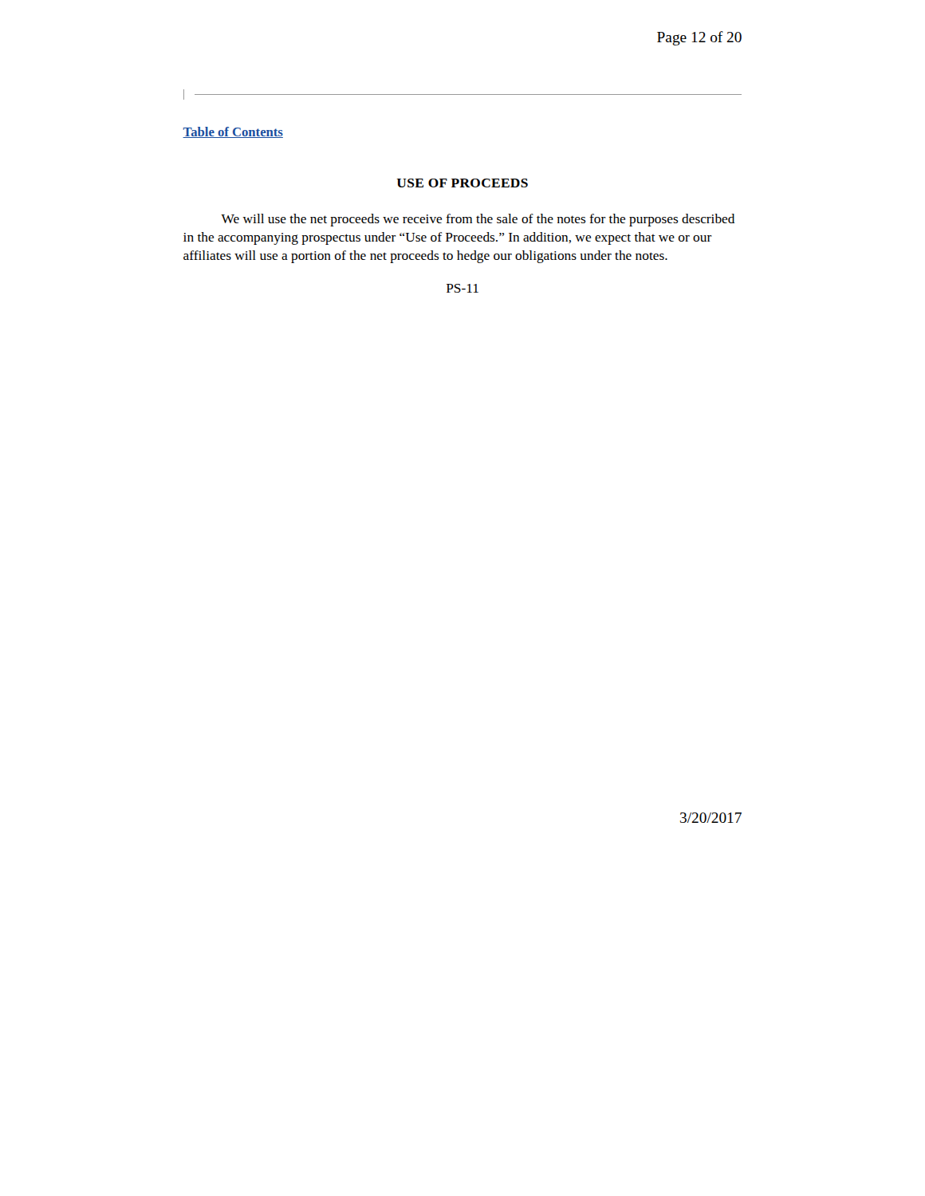Page 12 of 20
Table of Contents
USE OF PROCEEDS
We will use the net proceeds we receive from the sale of the notes for the purposes described in the accompanying prospectus under “Use of Proceeds.” In addition, we expect that we or our affiliates will use a portion of the net proceeds to hedge our obligations under the notes.
PS-11
3/20/2017